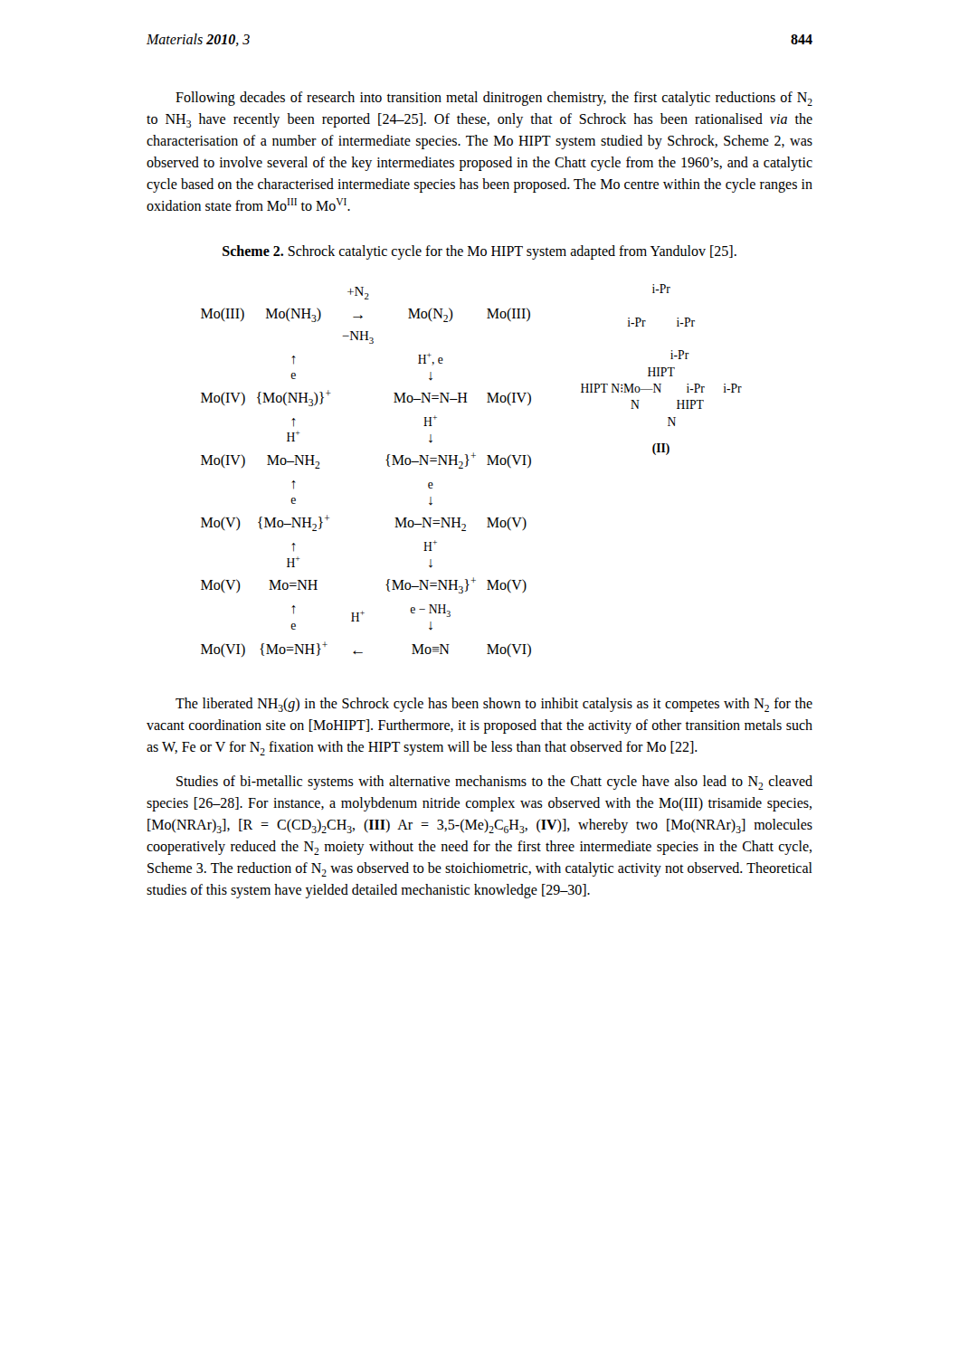Materials 2010, 3 844
Following decades of research into transition metal dinitrogen chemistry, the first catalytic reductions of N2 to NH3 have recently been reported [24–25]. Of these, only that of Schrock has been rationalised via the characterisation of a number of intermediate species. The Mo HIPT system studied by Schrock, Scheme 2, was observed to involve several of the key intermediates proposed in the Chatt cycle from the 1960’s, and a catalytic cycle based on the characterised intermediate species has been proposed. The Mo centre within the cycle ranges in oxidation state from MoIII to MoVI.
Scheme 2. Schrock catalytic cycle for the Mo HIPT system adapted from Yandulov [25].
| Mo(III) | Mo(NH 3 ) | +N 2 → −NH 3 | Mo(N 2 ) | Mo(III) |
| | ↑ e | | H + , e ↓ | |
| Mo(IV) | {Mo(NH 3 )} + | | Mo–N=N–H | Mo(IV) |
| | ↑ H + | | H + ↓ | |
| Mo(IV) | Mo–NH 2 | | {Mo–N=NH 2 } + | Mo(VI) |
| | ↑ e | | e ↓ | |
| Mo(V) | {Mo–NH 2 } + | | Mo–N=NH 2 | Mo(V) |
| | ↑ H + | | H + ↓ | |
| Mo(V) | Mo=NH | | {Mo–N=NH 3 } + | Mo(V) |
| | ↑ e | H + | e − NH 3 ↓ | |
| Mo(VI) | {Mo=NH} + | ← | Mo ≡ N | Mo(VI) |
| i-Pr i-Pr i-Pr i-Pr HIPT HIPT N⁝Mo—N i-Pr i-Pr N HIPT N (II) |
The liberated NH3(g) in the Schrock cycle has been shown to inhibit catalysis as it competes with N2 for the vacant coordination site on [MoHIPT]. Furthermore, it is proposed that the activity of other transition metals such as W, Fe or V for N2 fixation with the HIPT system will be less than that observed for Mo [22].
Studies of bi-metallic systems with alternative mechanisms to the Chatt cycle have also lead to N2 cleaved species [26–28]. For instance, a molybdenum nitride complex was observed with the Mo(III) trisamide species, [Mo(NRAr)3], [R = C(CD3)2CH3, (III) Ar = 3,5-(Me)2C6H3, (IV)], whereby two [Mo(NRAr)3] molecules cooperatively reduced the N2 moiety without the need for the first three intermediate species in the Chatt cycle, Scheme 3. The reduction of N2 was observed to be stoichiometric, with catalytic activity not observed. Theoretical studies of this system have yielded detailed mechanistic knowledge [29–30].